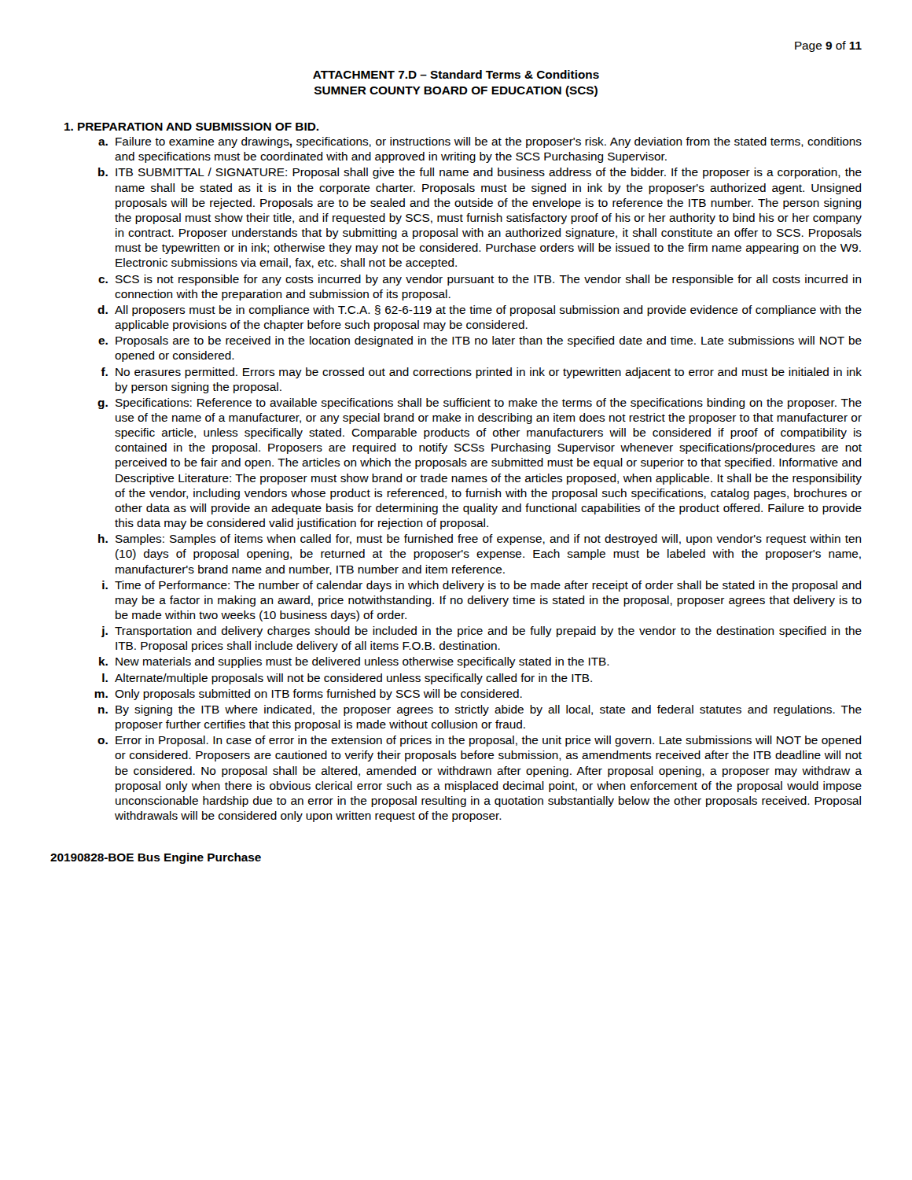Page 9 of 11
ATTACHMENT 7.D – Standard Terms & Conditions SUMNER COUNTY BOARD OF EDUCATION (SCS)
PREPARATION AND SUBMISSION OF BID.
Failure to examine any drawings, specifications, or instructions will be at the proposer's risk. Any deviation from the stated terms, conditions and specifications must be coordinated with and approved in writing by the SCS Purchasing Supervisor.
ITB SUBMITTAL / SIGNATURE: Proposal shall give the full name and business address of the bidder. If the proposer is a corporation, the name shall be stated as it is in the corporate charter. Proposals must be signed in ink by the proposer's authorized agent. Unsigned proposals will be rejected. Proposals are to be sealed and the outside of the envelope is to reference the ITB number. The person signing the proposal must show their title, and if requested by SCS, must furnish satisfactory proof of his or her authority to bind his or her company in contract. Proposer understands that by submitting a proposal with an authorized signature, it shall constitute an offer to SCS. Proposals must be typewritten or in ink; otherwise they may not be considered. Purchase orders will be issued to the firm name appearing on the W9. Electronic submissions via email, fax, etc. shall not be accepted.
SCS is not responsible for any costs incurred by any vendor pursuant to the ITB. The vendor shall be responsible for all costs incurred in connection with the preparation and submission of its proposal.
All proposers must be in compliance with T.C.A. § 62-6-119 at the time of proposal submission and provide evidence of compliance with the applicable provisions of the chapter before such proposal may be considered.
Proposals are to be received in the location designated in the ITB no later than the specified date and time. Late submissions will NOT be opened or considered.
No erasures permitted. Errors may be crossed out and corrections printed in ink or typewritten adjacent to error and must be initialed in ink by person signing the proposal.
Specifications: Reference to available specifications shall be sufficient to make the terms of the specifications binding on the proposer. The use of the name of a manufacturer, or any special brand or make in describing an item does not restrict the proposer to that manufacturer or specific article, unless specifically stated. Comparable products of other manufacturers will be considered if proof of compatibility is contained in the proposal. Proposers are required to notify SCSs Purchasing Supervisor whenever specifications/procedures are not perceived to be fair and open. The articles on which the proposals are submitted must be equal or superior to that specified. Informative and Descriptive Literature: The proposer must show brand or trade names of the articles proposed, when applicable. It shall be the responsibility of the vendor, including vendors whose product is referenced, to furnish with the proposal such specifications, catalog pages, brochures or other data as will provide an adequate basis for determining the quality and functional capabilities of the product offered. Failure to provide this data may be considered valid justification for rejection of proposal.
Samples: Samples of items when called for, must be furnished free of expense, and if not destroyed will, upon vendor's request within ten (10) days of proposal opening, be returned at the proposer's expense. Each sample must be labeled with the proposer's name, manufacturer's brand name and number, ITB number and item reference.
Time of Performance: The number of calendar days in which delivery is to be made after receipt of order shall be stated in the proposal and may be a factor in making an award, price notwithstanding. If no delivery time is stated in the proposal, proposer agrees that delivery is to be made within two weeks (10 business days) of order.
Transportation and delivery charges should be included in the price and be fully prepaid by the vendor to the destination specified in the ITB. Proposal prices shall include delivery of all items F.O.B. destination.
New materials and supplies must be delivered unless otherwise specifically stated in the ITB.
Alternate/multiple proposals will not be considered unless specifically called for in the ITB.
Only proposals submitted on ITB forms furnished by SCS will be considered.
By signing the ITB where indicated, the proposer agrees to strictly abide by all local, state and federal statutes and regulations. The proposer further certifies that this proposal is made without collusion or fraud.
Error in Proposal. In case of error in the extension of prices in the proposal, the unit price will govern. Late submissions will NOT be opened or considered. Proposers are cautioned to verify their proposals before submission, as amendments received after the ITB deadline will not be considered. No proposal shall be altered, amended or withdrawn after opening. After proposal opening, a proposer may withdraw a proposal only when there is obvious clerical error such as a misplaced decimal point, or when enforcement of the proposal would impose unconscionable hardship due to an error in the proposal resulting in a quotation substantially below the other proposals received. Proposal withdrawals will be considered only upon written request of the proposer.
20190828-BOE Bus Engine Purchase